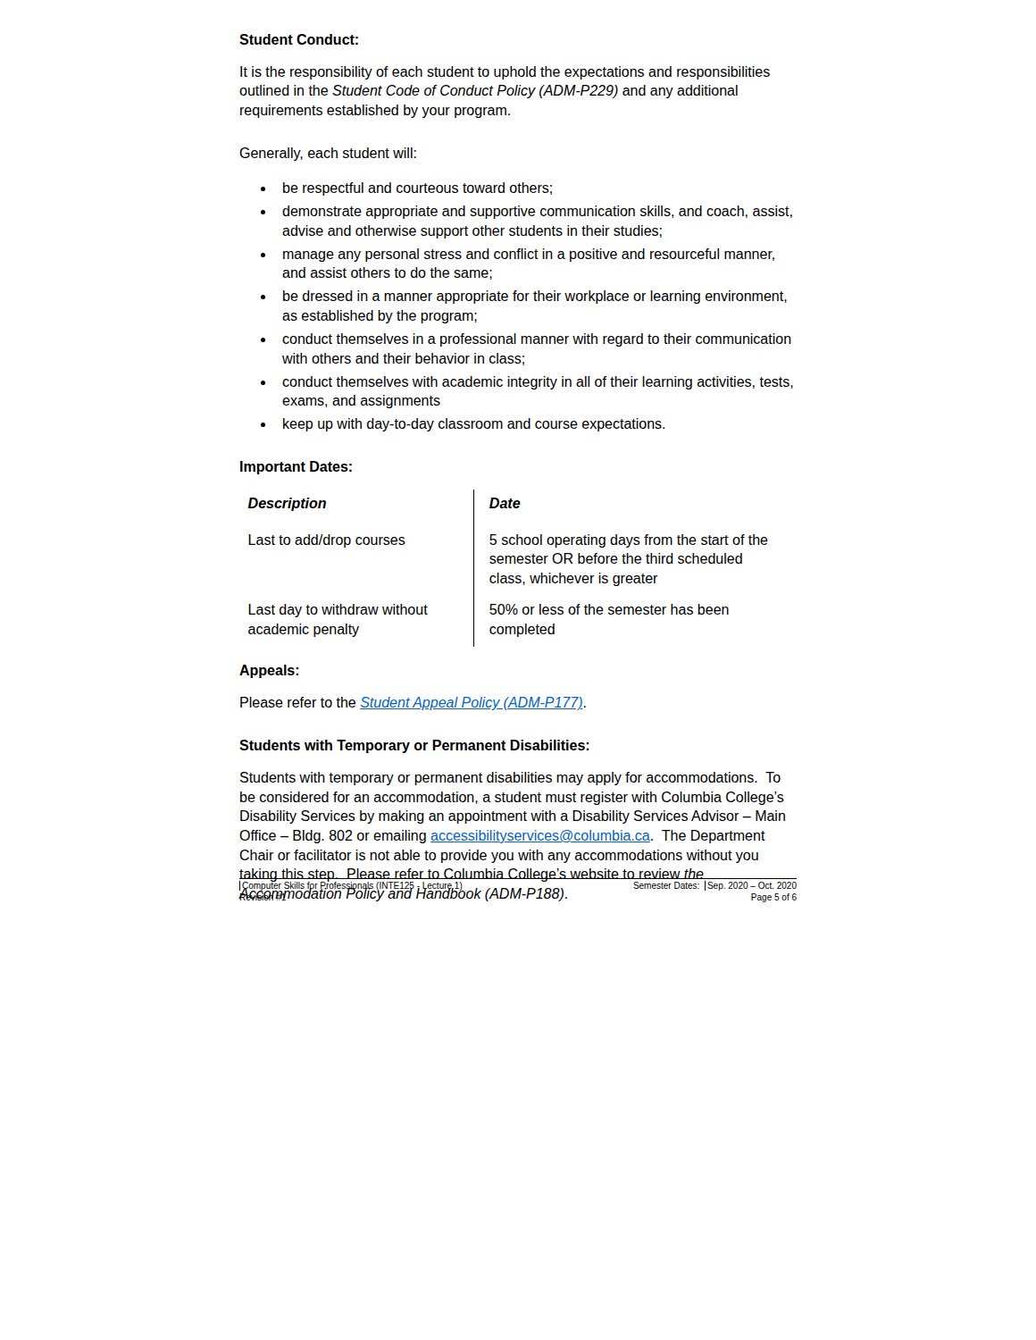Student Conduct:
It is the responsibility of each student to uphold the expectations and responsibilities outlined in the Student Code of Conduct Policy (ADM-P229) and any additional requirements established by your program.
Generally, each student will:
be respectful and courteous toward others;
demonstrate appropriate and supportive communication skills, and coach, assist, advise and otherwise support other students in their studies;
manage any personal stress and conflict in a positive and resourceful manner, and assist others to do the same;
be dressed in a manner appropriate for their workplace or learning environment, as established by the program;
conduct themselves in a professional manner with regard to their communication with others and their behavior in class;
conduct themselves with academic integrity in all of their learning activities, tests, exams, and assignments
keep up with day-to-day classroom and course expectations.
Important Dates:
| Description | Date |
| --- | --- |
| Last to add/drop courses | 5 school operating days from the start of the semester OR before the third scheduled class, whichever is greater |
| Last day to withdraw without academic penalty | 50% or less of the semester has been completed |
Appeals:
Please refer to the Student Appeal Policy (ADM-P177).
Students with Temporary or Permanent Disabilities:
Students with temporary or permanent disabilities may apply for accommodations. To be considered for an accommodation, a student must register with Columbia College’s Disability Services by making an appointment with a Disability Services Advisor – Main Office – Bldg. 802 or emailing accessibilityservices@columbia.ca. The Department Chair or facilitator is not able to provide you with any accommodations without you taking this step. Please refer to Columbia College’s website to review the Accommodation Policy and Handbook (ADM-P188).
Computer Skills for Professionals (INTE125 - Lecture 1)
Revision #1
Semester Dates: Sep. 2020 – Oct. 2020
Page 5 of 6